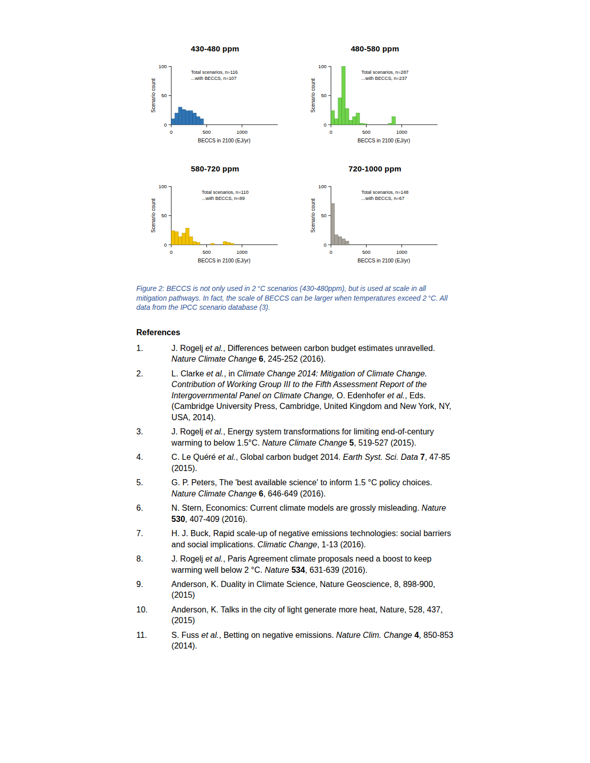430-480 ppm
0 50 100 0 500 1000 BECCS in 2100 (EJ/yr) Scenario count Total scenarios, n=116 ...with BECCS, n=107
480-580 ppm
0 50 100 0 500 1000 BECCS in 2100 (EJ/yr) Scenario count Total scenarios, n=287 ...with BECCS, n=237
580-720 ppm
0 50 100 0 500 1000 BECCS in 2100 (EJ/yr) Scenario count Total scenarios, n=110 ...with BECCS, n=89
720-1000 ppm
0 50 100 0 500 1000 BECCS in 2100 (EJ/yr) Scenario count Total scenarios, n=148 ...with BECCS, n=67
Figure 2: BECCS is not only used in 2 °C scenarios (430-480ppm), but is used at scale in all mitigation pathways. In fact, the scale of BECCS can be larger when temperatures exceed 2 °C. All data from the IPCC scenario database (3).
References
J. Rogelj et al., Differences between carbon budget estimates unravelled. Nature Climate Change 6, 245-252 (2016).
L. Clarke et al., in Climate Change 2014: Mitigation of Climate Change. Contribution of Working Group III to the Fifth Assessment Report of the Intergovernmental Panel on Climate Change, O. Edenhofer et al., Eds. (Cambridge University Press, Cambridge, United Kingdom and New York, NY, USA, 2014).
J. Rogelj et al., Energy system transformations for limiting end-of-century warming to below 1.5°C. Nature Climate Change 5, 519-527 (2015).
C. Le Quéré et al., Global carbon budget 2014. Earth Syst. Sci. Data 7, 47-85 (2015).
G. P. Peters, The 'best available science' to inform 1.5 °C policy choices. Nature Climate Change 6, 646-649 (2016).
N. Stern, Economics: Current climate models are grossly misleading. Nature 530, 407-409 (2016).
H. J. Buck, Rapid scale-up of negative emissions technologies: social barriers and social implications. Climatic Change, 1-13 (2016).
J. Rogelj et al., Paris Agreement climate proposals need a boost to keep warming well below 2 °C. Nature 534, 631-639 (2016).
Anderson, K. Duality in Climate Science, Nature Geoscience, 8, 898-900, (2015)
Anderson, K. Talks in the city of light generate more heat, Nature, 528, 437, (2015)
S. Fuss et al., Betting on negative emissions. Nature Clim. Change 4, 850-853 (2014).